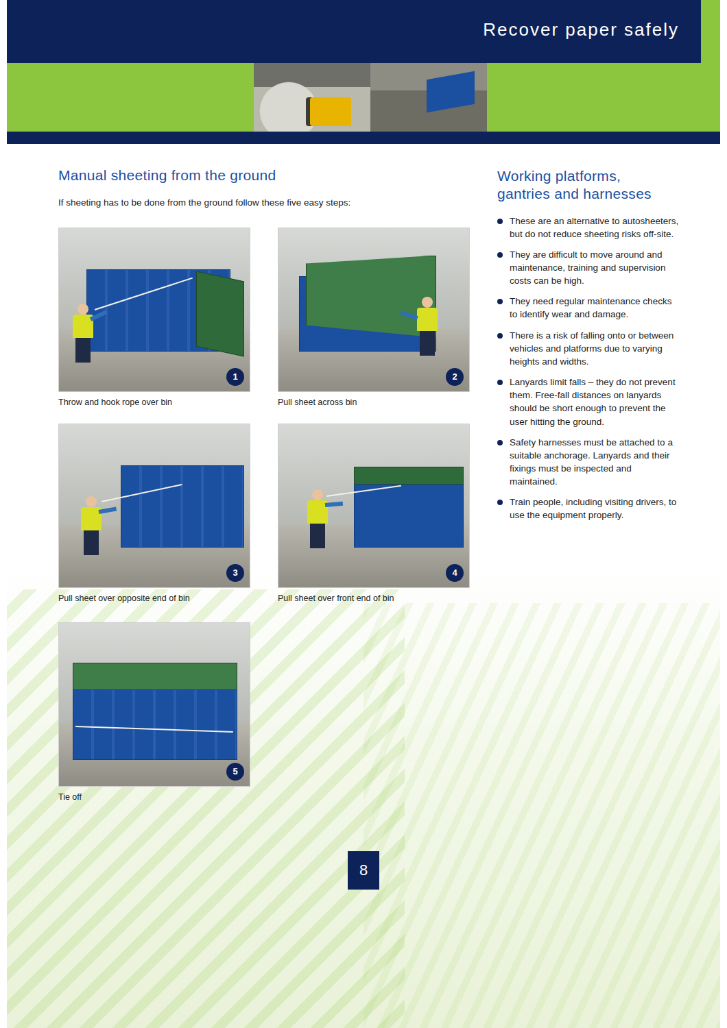Recover paper safely
Manual sheeting from the ground
If sheeting has to be done from the ground follow these five easy steps:
1
Throw and hook rope over bin
2
Pull sheet across bin
3
Pull sheet over opposite end of bin
4
Pull sheet over front end of bin
5
Tie off
Working platforms,
gantries and harnesses
These are an alternative to autosheeters, but do not reduce sheeting risks off-site.
They are difficult to move around and maintenance, training and supervision costs can be high.
They need regular maintenance checks to identify wear and damage.
There is a risk of falling onto or between vehicles and platforms due to varying heights and widths.
Lanyards limit falls – they do not prevent them. Free-fall distances on lanyards should be short enough to prevent the user hitting the ground.
Safety harnesses must be attached to a suitable anchorage. Lanyards and their fixings must be inspected and maintained.
Train people, including visiting drivers, to use the equipment properly.
8